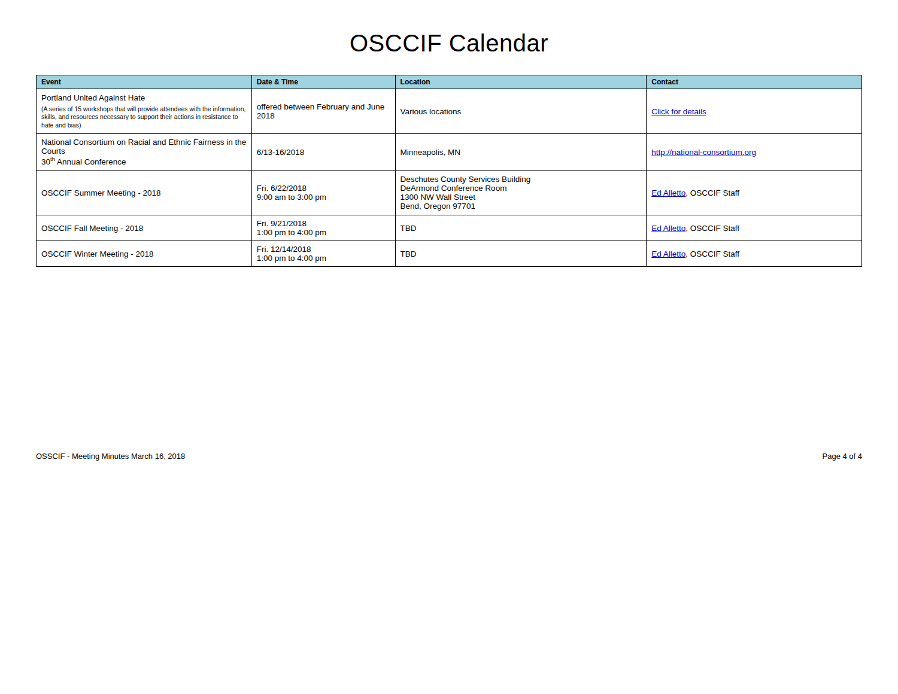OSCCIF Calendar
| Event | Date & Time | Location | Contact |
| --- | --- | --- | --- |
| Portland United Against Hate (A series of 15 workshops that will provide attendees with the information, skills, and resources necessary to support their actions in resistance to hate and bias) | offered between February and June 2018 | Various locations | Click for details |
| National Consortium on Racial and Ethnic Fairness in the Courts 30 th Annual Conference | 6/13-16/2018 | Minneapolis, MN | http://national-consortium.org |
| OSCCIF Summer Meeting - 2018 | Fri. 6/22/2018 9:00 am to 3:00 pm | Deschutes County Services Building DeArmond Conference Room 1300 NW Wall Street Bend, Oregon 97701 | Ed Alletto , OSCCIF Staff |
| OSCCIF Fall Meeting - 2018 | Fri. 9/21/2018 1:00 pm to 4:00 pm | TBD | Ed Alletto , OSCCIF Staff |
| OSCCIF Winter Meeting - 2018 | Fri. 12/14/2018 1:00 pm to 4:00 pm | TBD | Ed Alletto , OSCCIF Staff |
OSSCIF - Meeting Minutes March 16, 2018
Page 4 of 4